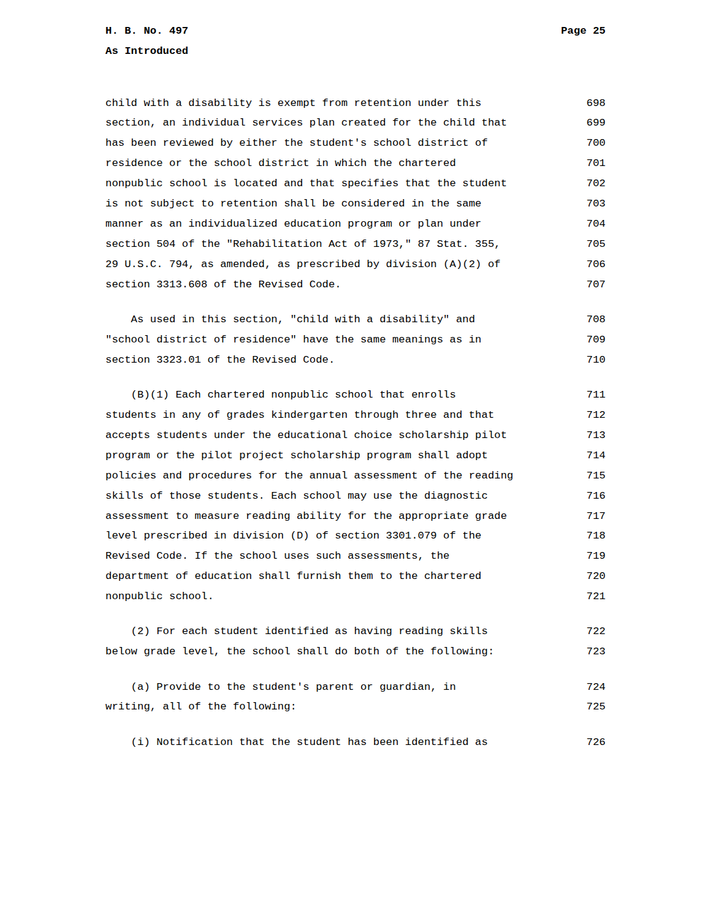H. B. No. 497 As Introduced
Page 25
child with a disability is exempt from retention under this 698 section, an individual services plan created for the child that 699 has been reviewed by either the student's school district of 700 residence or the school district in which the chartered 701 nonpublic school is located and that specifies that the student 702 is not subject to retention shall be considered in the same 703 manner as an individualized education program or plan under 704 section 504 of the "Rehabilitation Act of 1973," 87 Stat. 355, 705 29 U.S.C. 794, as amended, as prescribed by division (A)(2) of 706 section 3313.608 of the Revised Code. 707
As used in this section, "child with a disability" and 708 "school district of residence" have the same meanings as in 709 section 3323.01 of the Revised Code. 710
(B)(1) Each chartered nonpublic school that enrolls 711 students in any of grades kindergarten through three and that 712 accepts students under the educational choice scholarship pilot 713 program or the pilot project scholarship program shall adopt 714 policies and procedures for the annual assessment of the reading 715 skills of those students. Each school may use the diagnostic 716 assessment to measure reading ability for the appropriate grade 717 level prescribed in division (D) of section 3301.079 of the 718 Revised Code. If the school uses such assessments, the 719 department of education shall furnish them to the chartered 720 nonpublic school. 721
(2) For each student identified as having reading skills 722 below grade level, the school shall do both of the following: 723
(a) Provide to the student's parent or guardian, in 724 writing, all of the following: 725
(i) Notification that the student has been identified as 726